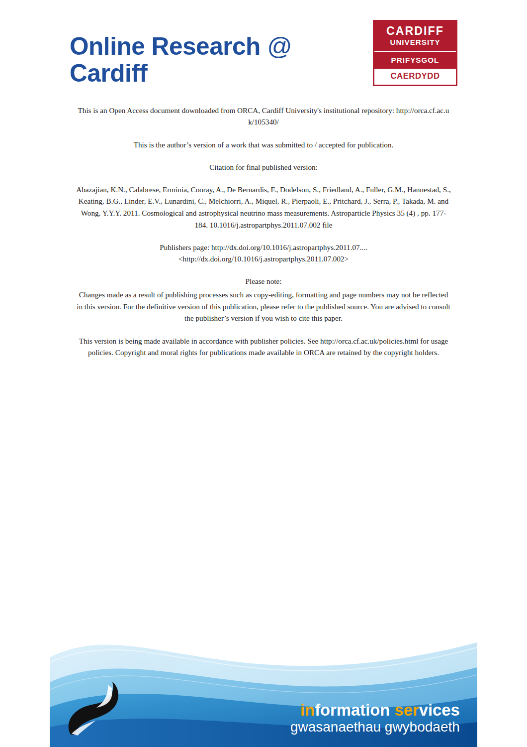Online Research @ Cardiff
CARDIFF UNIVERSITY
PRIFYSGOL
CAERDYDD
This is an Open Access document downloaded from ORCA, Cardiff University's institutional repository: http://orca.cf.ac.uk/105340/
This is the author’s version of a work that was submitted to / accepted for publication.
Citation for final published version:
Abazajian, K.N., Calabrese, Erminia, Cooray, A., De Bernardis, F., Dodelson, S., Friedland, A., Fuller, G.M., Hannestad, S., Keating, B.G., Linder, E.V., Lunardini, C., Melchiorri, A., Miquel, R., Pierpaoli, E., Pritchard, J., Serra, P., Takada, M. and Wong, Y.Y.Y. 2011. Cosmological and astrophysical neutrino mass measurements. Astroparticle Physics 35 (4) , pp. 177-184. 10.1016/j.astropartphys.2011.07.002 file
Publishers page: http://dx.doi.org/10.1016/j.astropartphys.2011.07....
<http://dx.doi.org/10.1016/j.astropartphys.2011.07.002>
Please note:
Changes made as a result of publishing processes such as copy-editing, formatting and page numbers may not be reflected in this version. For the definitive version of this publication, please refer to the published source. You are advised to consult the publisher’s version if you wish to cite this paper.
This version is being made available in accordance with publisher policies. See http://orca.cf.ac.uk/policies.html for usage policies. Copyright and moral rights for publications made available in ORCA are retained by the copyright holders.
information services
gwasanaethau gwybodaeth